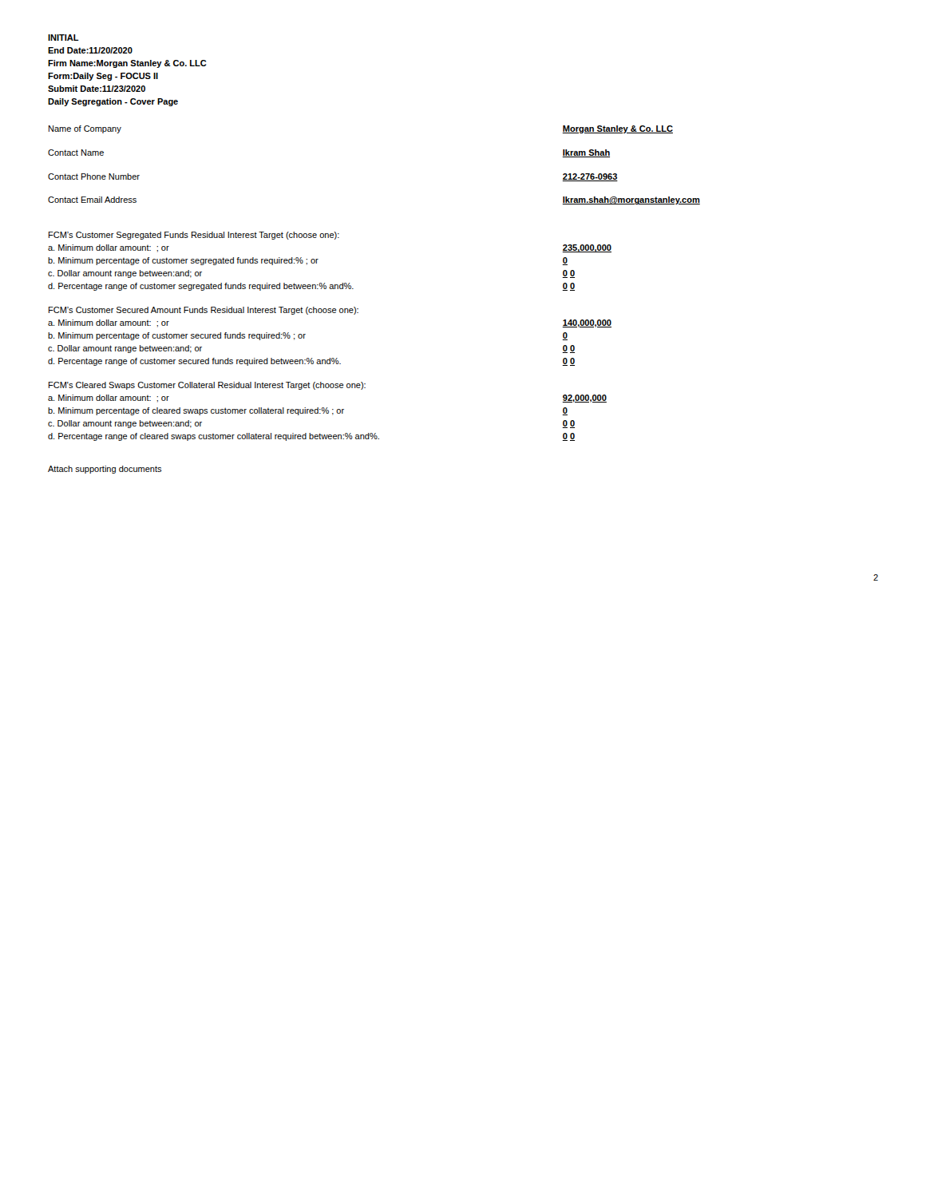INITIAL
End Date:11/20/2020
Firm Name:Morgan Stanley & Co. LLC
Form:Daily Seg - FOCUS II
Submit Date:11/23/2020
Daily Segregation - Cover Page
| Name of Company | Morgan Stanley & Co. LLC |
| Contact Name | Ikram Shah |
| Contact Phone Number | 212-276-0963 |
| Contact Email Address | Ikram.shah@morganstanley.com |
| FCM’s Customer Segregated Funds Residual Interest Target (choose one): | |
| a. Minimum dollar amount: ; or | 235,000,000 |
| b. Minimum percentage of customer segregated funds required:% ; or | 0 |
| c. Dollar amount range between:and; or | 0 0 |
| d. Percentage range of customer segregated funds required between:% and%. | 0 0 |
| FCM’s Customer Secured Amount Funds Residual Interest Target (choose one): | |
| a. Minimum dollar amount: ; or | 140,000,000 |
| b. Minimum percentage of customer secured funds required:% ; or | 0 |
| c. Dollar amount range between:and; or | 0 0 |
| d. Percentage range of customer secured funds required between:% and%. | 0 0 |
| FCM's Cleared Swaps Customer Collateral Residual Interest Target (choose one): | |
| a. Minimum dollar amount: ; or | 92,000,000 |
| b. Minimum percentage of cleared swaps customer collateral required:% ; or | 0 |
| c. Dollar amount range between:and; or | 0 0 |
| d. Percentage range of cleared swaps customer collateral required between:% and%. | 0 0 |
Attach supporting documents
2